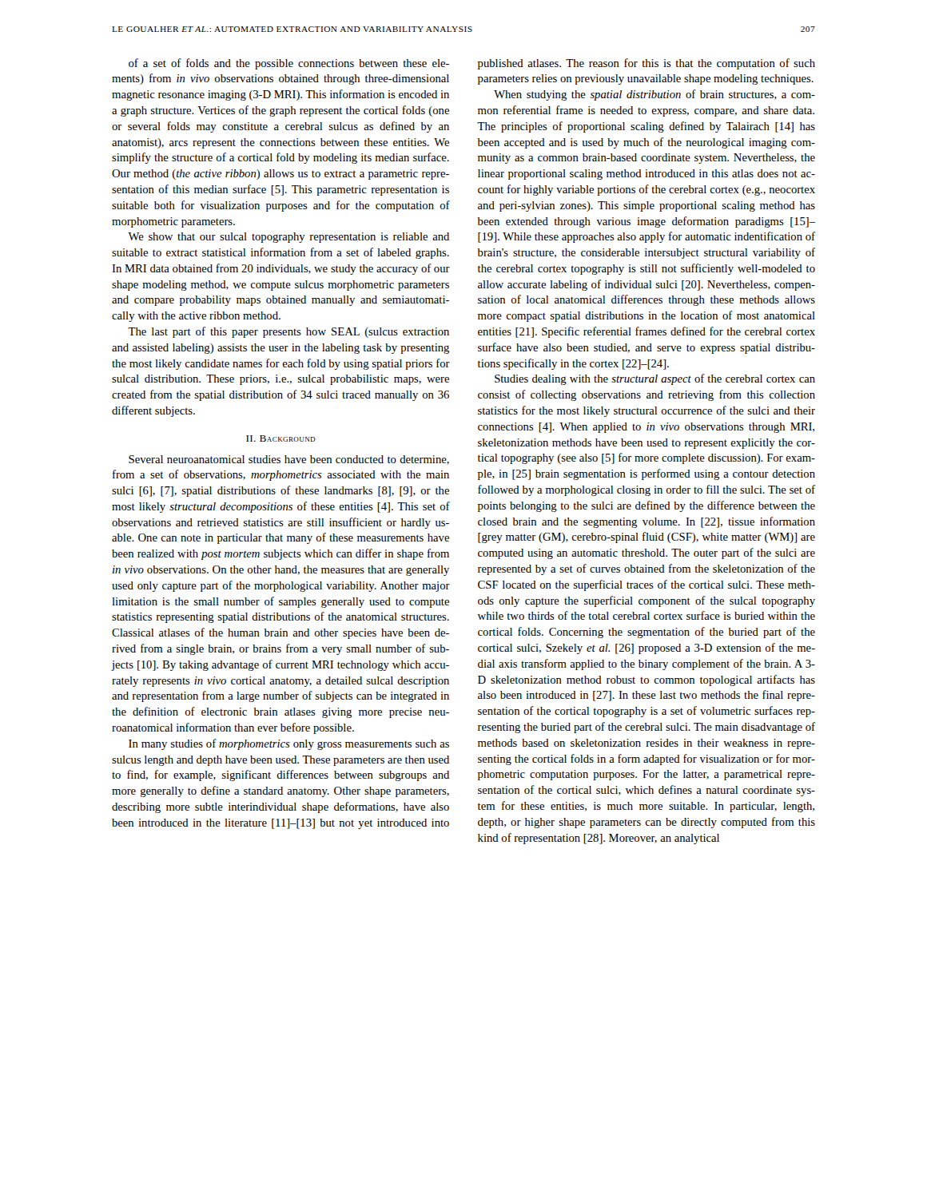Le Goualher et al.: Automated Extraction and Variability Analysis 207
of a set of folds and the possible connections between these elements) from in vivo observations obtained through three-dimensional magnetic resonance imaging (3-D MRI). This information is encoded in a graph structure. Vertices of the graph represent the cortical folds (one or several folds may constitute a cerebral sulcus as defined by an anatomist), arcs represent the connections between these entities. We simplify the structure of a cortical fold by modeling its median surface. Our method (the active ribbon) allows us to extract a parametric representation of this median surface [5]. This parametric representation is suitable both for visualization purposes and for the computation of morphometric parameters.
We show that our sulcal topography representation is reliable and suitable to extract statistical information from a set of labeled graphs. In MRI data obtained from 20 individuals, we study the accuracy of our shape modeling method, we compute sulcus morphometric parameters and compare probability maps obtained manually and semiautomatically with the active ribbon method.
The last part of this paper presents how SEAL (sulcus extraction and assisted labeling) assists the user in the labeling task by presenting the most likely candidate names for each fold by using spatial priors for sulcal distribution. These priors, i.e., sulcal probabilistic maps, were created from the spatial distribution of 34 sulci traced manually on 36 different subjects.
II. Background
Several neuroanatomical studies have been conducted to determine, from a set of observations, morphometrics associated with the main sulci [6], [7], spatial distributions of these landmarks [8], [9], or the most likely structural decompositions of these entities [4]. This set of observations and retrieved statistics are still insufficient or hardly usable. One can note in particular that many of these measurements have been realized with post mortem subjects which can differ in shape from in vivo observations. On the other hand, the measures that are generally used only capture part of the morphological variability. Another major limitation is the small number of samples generally used to compute statistics representing spatial distributions of the anatomical structures. Classical atlases of the human brain and other species have been derived from a single brain, or brains from a very small number of subjects [10]. By taking advantage of current MRI technology which accurately represents in vivo cortical anatomy, a detailed sulcal description and representation from a large number of subjects can be integrated in the definition of electronic brain atlases giving more precise neuroanatomical information than ever before possible.
In many studies of morphometrics only gross measurements such as sulcus length and depth have been used. These parameters are then used to find, for example, significant differences between subgroups and more generally to define a standard anatomy. Other shape parameters, describing more subtle interindividual shape deformations, have also been introduced in the literature [11]–[13] but not yet introduced into published atlases. The reason for this is that the computation of such parameters relies on previously unavailable shape modeling techniques.
When studying the spatial distribution of brain structures, a common referential frame is needed to express, compare, and share data. The principles of proportional scaling defined by Talairach [14] has been accepted and is used by much of the neurological imaging community as a common brain-based coordinate system. Nevertheless, the linear proportional scaling method introduced in this atlas does not account for highly variable portions of the cerebral cortex (e.g., neocortex and peri-sylvian zones). This simple proportional scaling method has been extended through various image deformation paradigms [15]–[19]. While these approaches also apply for automatic indentification of brain's structure, the considerable intersubject structural variability of the cerebral cortex topography is still not sufficiently well-modeled to allow accurate labeling of individual sulci [20]. Nevertheless, compensation of local anatomical differences through these methods allows more compact spatial distributions in the location of most anatomical entities [21]. Specific referential frames defined for the cerebral cortex surface have also been studied, and serve to express spatial distributions specifically in the cortex [22]–[24].
Studies dealing with the structural aspect of the cerebral cortex can consist of collecting observations and retrieving from this collection statistics for the most likely structural occurrence of the sulci and their connections [4]. When applied to in vivo observations through MRI, skeletonization methods have been used to represent explicitly the cortical topography (see also [5] for more complete discussion). For example, in [25] brain segmentation is performed using a contour detection followed by a morphological closing in order to fill the sulci. The set of points belonging to the sulci are defined by the difference between the closed brain and the segmenting volume. In [22], tissue information [grey matter (GM), cerebro-spinal fluid (CSF), white matter (WM)] are computed using an automatic threshold. The outer part of the sulci are represented by a set of curves obtained from the skeletonization of the CSF located on the superficial traces of the cortical sulci. These methods only capture the superficial component of the sulcal topography while two thirds of the total cerebral cortex surface is buried within the cortical folds. Concerning the segmentation of the buried part of the cortical sulci, Szekely et al. [26] proposed a 3-D extension of the medial axis transform applied to the binary complement of the brain. A 3-D skeletonization method robust to common topological artifacts has also been introduced in [27]. In these last two methods the final representation of the cortical topography is a set of volumetric surfaces representing the buried part of the cerebral sulci. The main disadvantage of methods based on skeletonization resides in their weakness in representing the cortical folds in a form adapted for visualization or for morphometric computation purposes. For the latter, a parametrical representation of the cortical sulci, which defines a natural coordinate system for these entities, is much more suitable. In particular, length, depth, or higher shape parameters can be directly computed from this kind of representation [28]. Moreover, an analytical